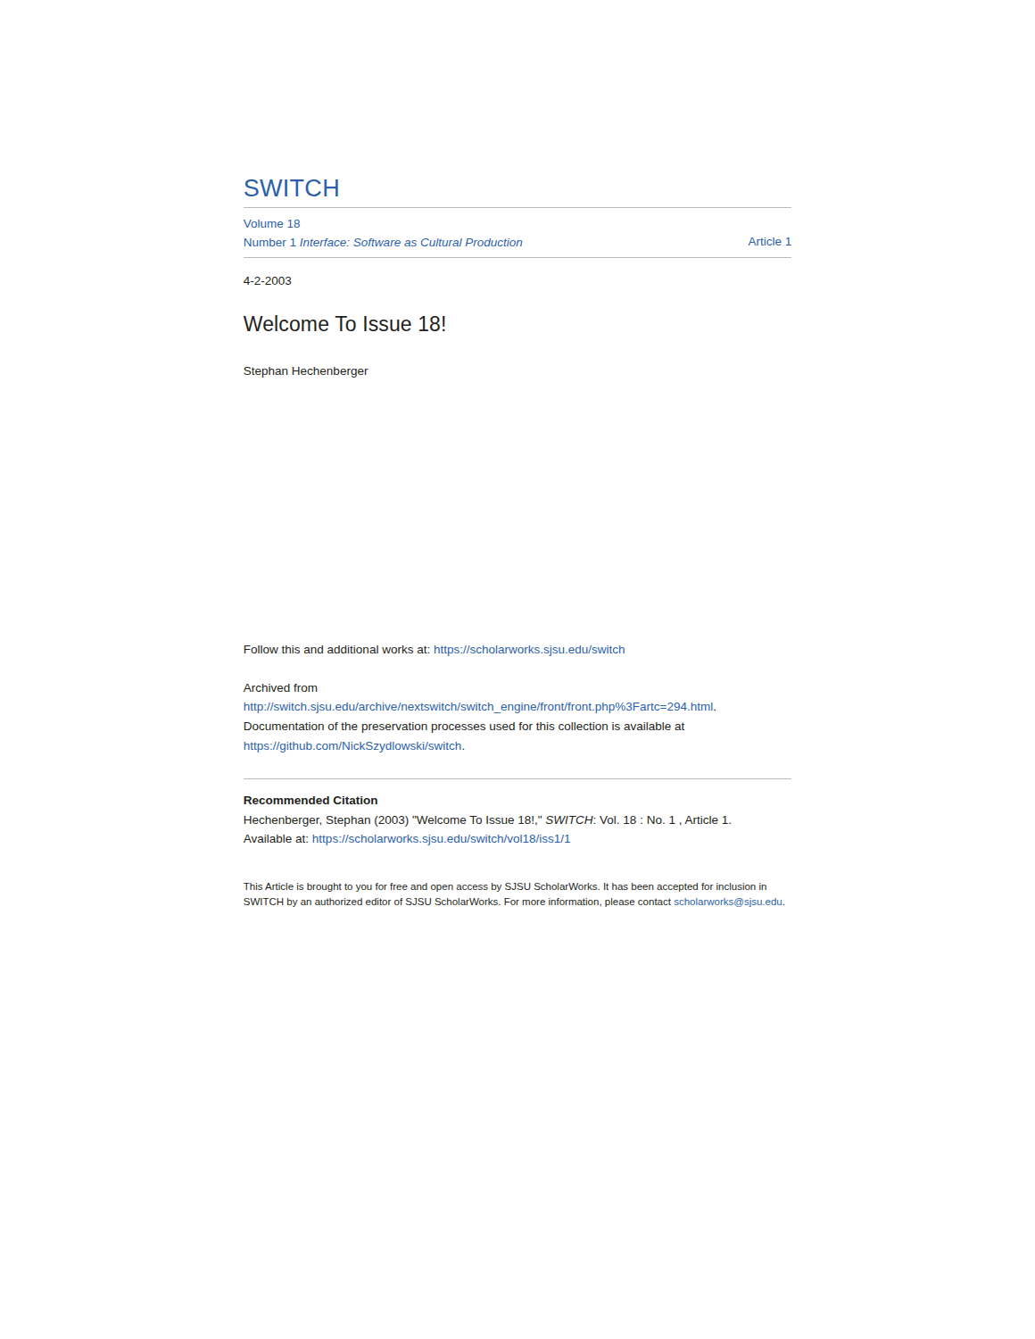SWITCH
Volume 18
Number 1 Interface: Software as Cultural Production
Article 1
4-2-2003
Welcome To Issue 18!
Stephan Hechenberger
Follow this and additional works at: https://scholarworks.sjsu.edu/switch
Archived from http://switch.sjsu.edu/archive/nextswitch/switch_engine/front/front.php%3Fartc=294.html. Documentation of the preservation processes used for this collection is available at https://github.com/NickSzydlowski/switch.
Recommended Citation
Hechenberger, Stephan (2003) "Welcome To Issue 18!," SWITCH: Vol. 18 : No. 1 , Article 1.
Available at: https://scholarworks.sjsu.edu/switch/vol18/iss1/1
This Article is brought to you for free and open access by SJSU ScholarWorks. It has been accepted for inclusion in SWITCH by an authorized editor of SJSU ScholarWorks. For more information, please contact scholarworks@sjsu.edu.